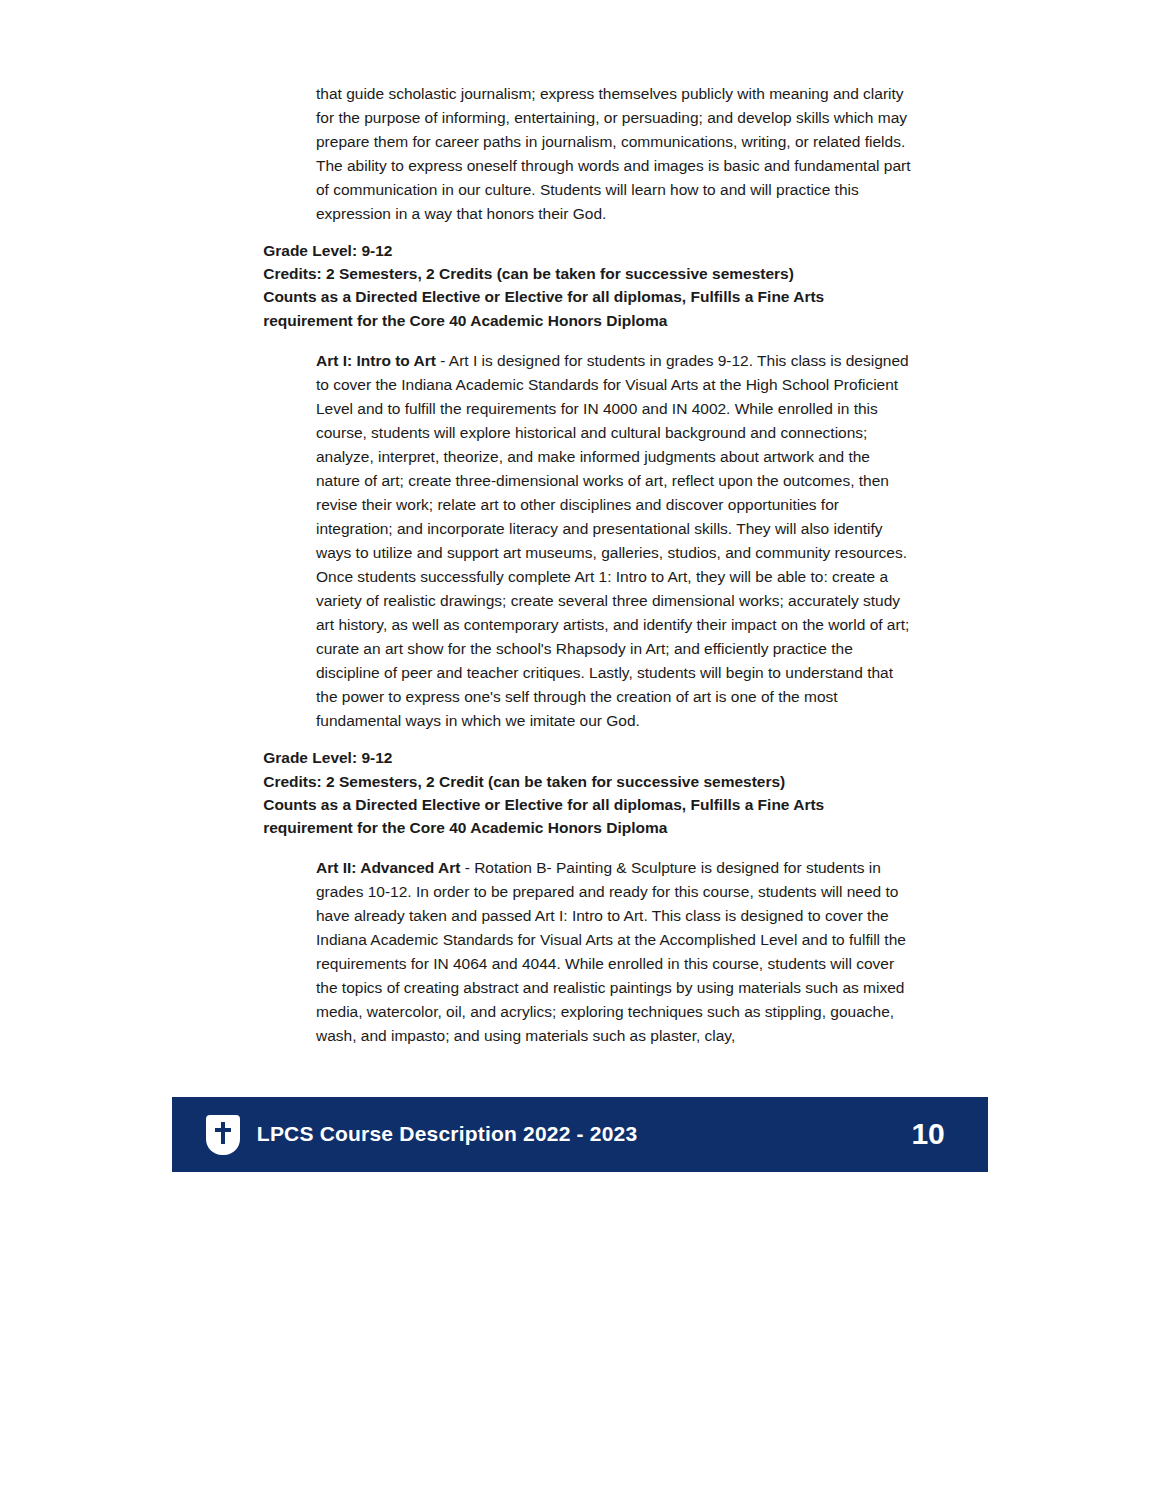that guide scholastic journalism; express themselves publicly with meaning and clarity for the purpose of informing, entertaining, or persuading; and develop skills which may prepare them for career paths in journalism, communications, writing, or related fields. The ability to express oneself through words and images is basic and fundamental part of communication in our culture. Students will learn how to and will practice this expression in a way that honors their God.
Grade Level: 9-12
Credits: 2 Semesters, 2 Credits (can be taken for successive semesters)
Counts as a Directed Elective or Elective for all diplomas, Fulfills a Fine Arts requirement for the Core 40 Academic Honors Diploma
Art I: Intro to Art - Art I is designed for students in grades 9-12. This class is designed to cover the Indiana Academic Standards for Visual Arts at the High School Proficient Level and to fulfill the requirements for IN 4000 and IN 4002. While enrolled in this course, students will explore historical and cultural background and connections; analyze, interpret, theorize, and make informed judgments about artwork and the nature of art; create three-dimensional works of art, reflect upon the outcomes, then revise their work; relate art to other disciplines and discover opportunities for integration; and incorporate literacy and presentational skills. They will also identify ways to utilize and support art museums, galleries, studios, and community resources. Once students successfully complete Art 1: Intro to Art, they will be able to: create a variety of realistic drawings; create several three dimensional works; accurately study art history, as well as contemporary artists, and identify their impact on the world of art; curate an art show for the school's Rhapsody in Art; and efficiently practice the discipline of peer and teacher critiques. Lastly, students will begin to understand that the power to express one's self through the creation of art is one of the most fundamental ways in which we imitate our God.
Grade Level: 9-12
Credits: 2 Semesters, 2 Credit (can be taken for successive semesters)
Counts as a Directed Elective or Elective for all diplomas, Fulfills a Fine Arts requirement for the Core 40 Academic Honors Diploma
Art II: Advanced Art - Rotation B- Painting & Sculpture is designed for students in grades 10-12. In order to be prepared and ready for this course, students will need to have already taken and passed Art I: Intro to Art. This class is designed to cover the Indiana Academic Standards for Visual Arts at the Accomplished Level and to fulfill the requirements for IN 4064 and 4044. While enrolled in this course, students will cover the topics of creating abstract and realistic paintings by using materials such as mixed media, watercolor, oil, and acrylics; exploring techniques such as stippling, gouache, wash, and impasto; and using materials such as plaster, clay,
LPCS Course Description 2022 - 2023
10